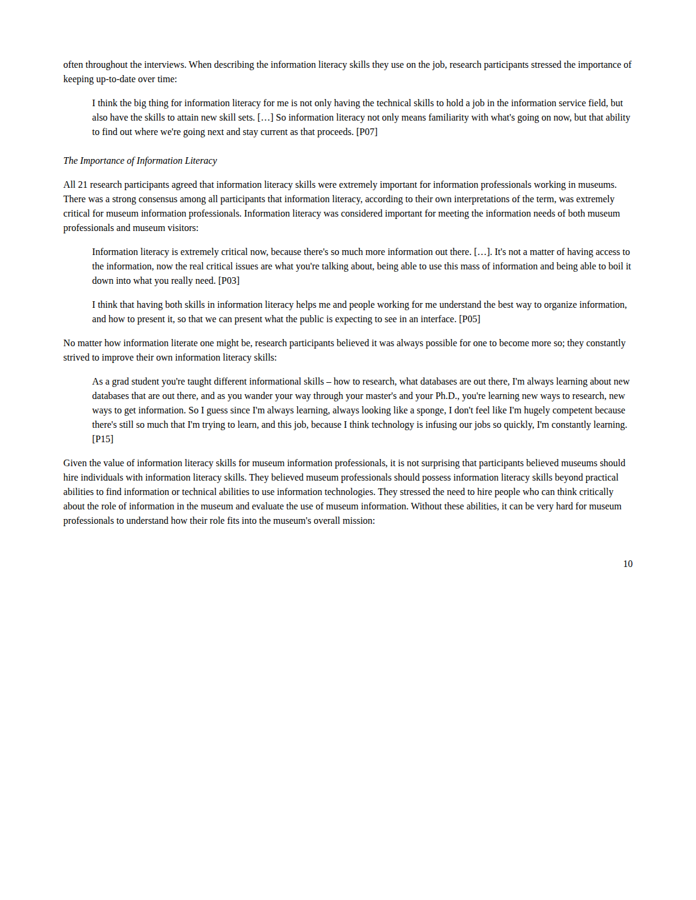often throughout the interviews. When describing the information literacy skills they use on the job, research participants stressed the importance of keeping up-to-date over time:
I think the big thing for information literacy for me is not only having the technical skills to hold a job in the information service field, but also have the skills to attain new skill sets. […] So information literacy not only means familiarity with what's going on now, but that ability to find out where we're going next and stay current as that proceeds. [P07]
The Importance of Information Literacy
All 21 research participants agreed that information literacy skills were extremely important for information professionals working in museums. There was a strong consensus among all participants that information literacy, according to their own interpretations of the term, was extremely critical for museum information professionals. Information literacy was considered important for meeting the information needs of both museum professionals and museum visitors:
Information literacy is extremely critical now, because there's so much more information out there. […]. It's not a matter of having access to the information, now the real critical issues are what you're talking about, being able to use this mass of information and being able to boil it down into what you really need. [P03]
I think that having both skills in information literacy helps me and people working for me understand the best way to organize information, and how to present it, so that we can present what the public is expecting to see in an interface. [P05]
No matter how information literate one might be, research participants believed it was always possible for one to become more so; they constantly strived to improve their own information literacy skills:
As a grad student you're taught different informational skills – how to research, what databases are out there, I'm always learning about new databases that are out there, and as you wander your way through your master's and your Ph.D., you're learning new ways to research, new ways to get information. So I guess since I'm always learning, always looking like a sponge, I don't feel like I'm hugely competent because there's still so much that I'm trying to learn, and this job, because I think technology is infusing our jobs so quickly, I'm constantly learning. [P15]
Given the value of information literacy skills for museum information professionals, it is not surprising that participants believed museums should hire individuals with information literacy skills. They believed museum professionals should possess information literacy skills beyond practical abilities to find information or technical abilities to use information technologies. They stressed the need to hire people who can think critically about the role of information in the museum and evaluate the use of museum information. Without these abilities, it can be very hard for museum professionals to understand how their role fits into the museum's overall mission:
10